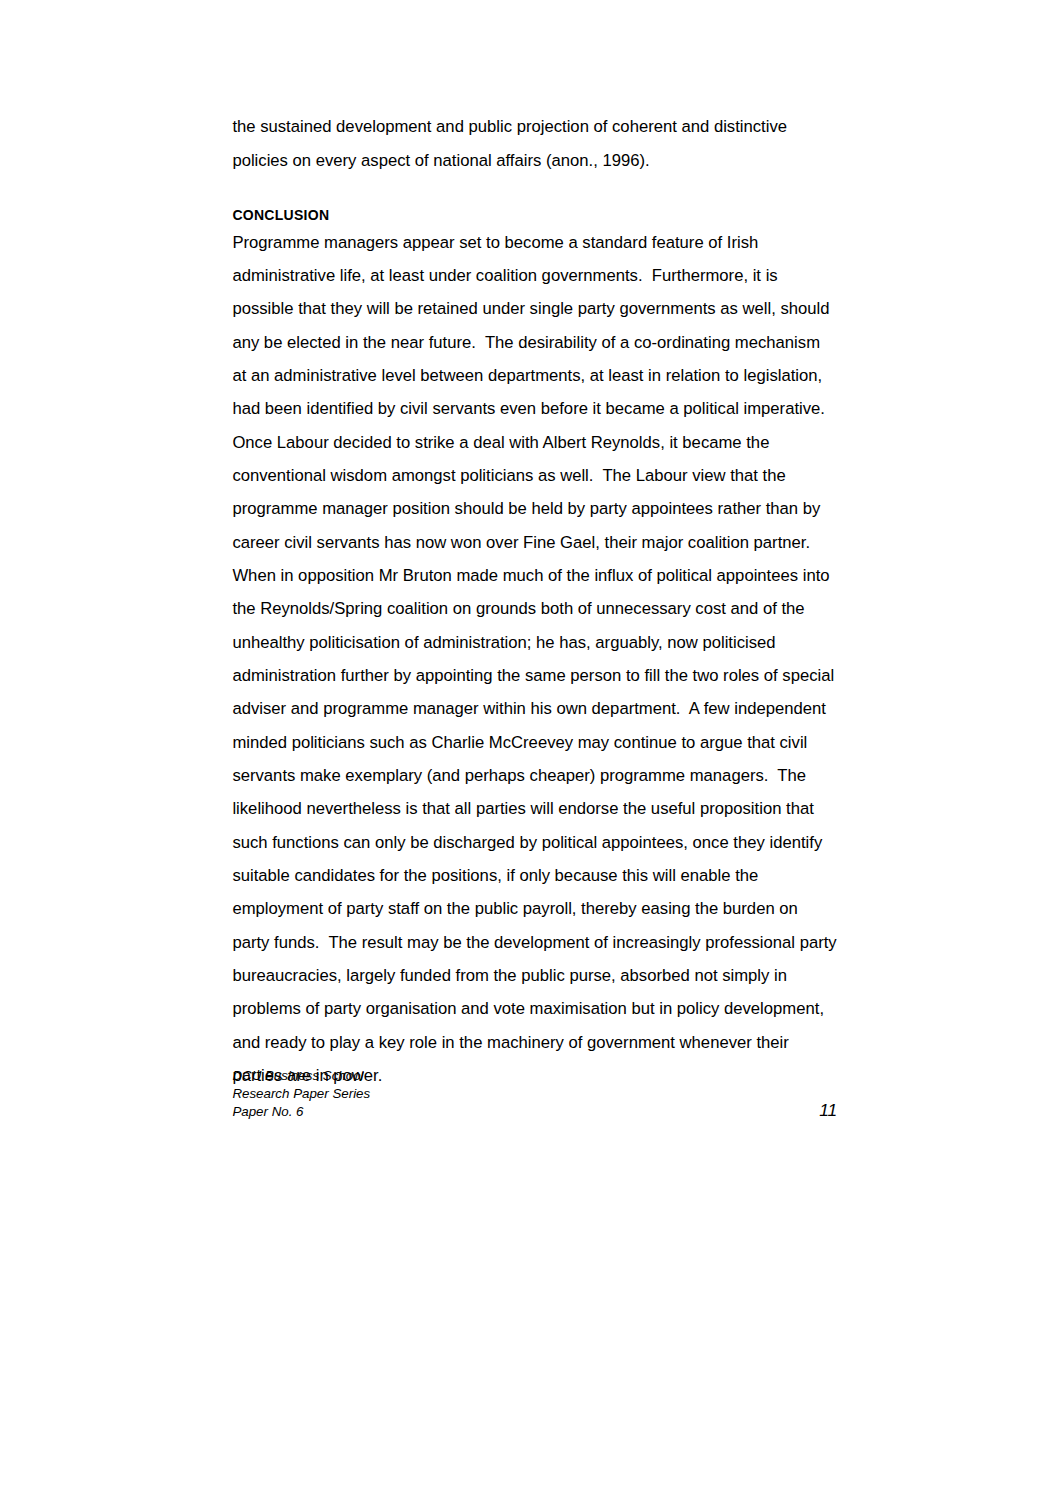the sustained development and public projection of coherent and distinctive policies on every aspect of national affairs (anon., 1996).
Conclusion
Programme managers appear set to become a standard feature of Irish administrative life, at least under coalition governments. Furthermore, it is possible that they will be retained under single party governments as well, should any be elected in the near future. The desirability of a co-ordinating mechanism at an administrative level between departments, at least in relation to legislation, had been identified by civil servants even before it became a political imperative. Once Labour decided to strike a deal with Albert Reynolds, it became the conventional wisdom amongst politicians as well. The Labour view that the programme manager position should be held by party appointees rather than by career civil servants has now won over Fine Gael, their major coalition partner. When in opposition Mr Bruton made much of the influx of political appointees into the Reynolds/Spring coalition on grounds both of unnecessary cost and of the unhealthy politicisation of administration; he has, arguably, now politicised administration further by appointing the same person to fill the two roles of special adviser and programme manager within his own department. A few independent minded politicians such as Charlie McCreevey may continue to argue that civil servants make exemplary (and perhaps cheaper) programme managers. The likelihood nevertheless is that all parties will endorse the useful proposition that such functions can only be discharged by political appointees, once they identify suitable candidates for the positions, if only because this will enable the employment of party staff on the public payroll, thereby easing the burden on party funds. The result may be the development of increasingly professional party bureaucracies, largely funded from the public purse, absorbed not simply in problems of party organisation and vote maximisation but in policy development, and ready to play a key role in the machinery of government whenever their parties are in power.
DCU Business School
Research Paper Series
Paper No. 6
11